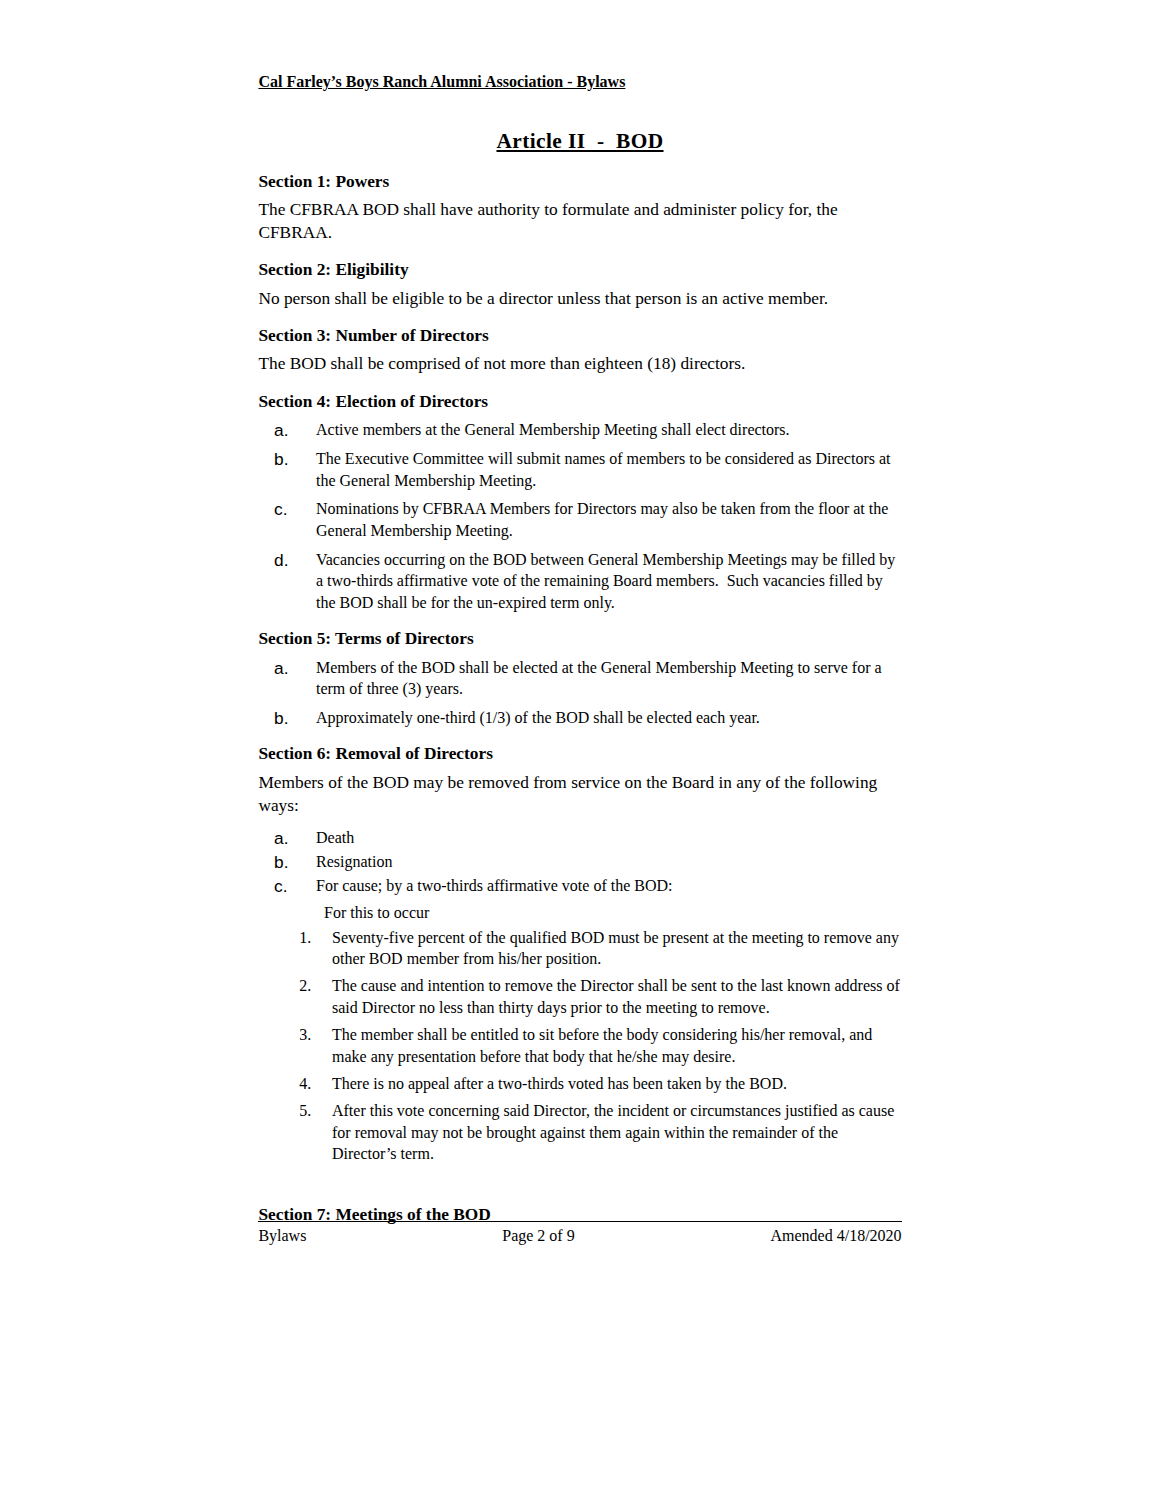Cal Farley’s Boys Ranch Alumni Association - Bylaws
Article II - BOD
Section 1: Powers
The CFBRAA BOD shall have authority to formulate and administer policy for, the CFBRAA.
Section 2: Eligibility
No person shall be eligible to be a director unless that person is an active member.
Section 3: Number of Directors
The BOD shall be comprised of not more than eighteen (18) directors.
Section 4: Election of Directors
Active members at the General Membership Meeting shall elect directors.
The Executive Committee will submit names of members to be considered as Directors at the General Membership Meeting.
Nominations by CFBRAA Members for Directors may also be taken from the floor at the General Membership Meeting.
Vacancies occurring on the BOD between General Membership Meetings may be filled by a two-thirds affirmative vote of the remaining Board members. Such vacancies filled by the BOD shall be for the un-expired term only.
Section 5: Terms of Directors
Members of the BOD shall be elected at the General Membership Meeting to serve for a term of three (3) years.
Approximately one-third (1/3) of the BOD shall be elected each year.
Section 6: Removal of Directors
Members of the BOD may be removed from service on the Board in any of the following ways:
Death
Resignation
For cause; by a two-thirds affirmative vote of the BOD:
For this to occur
Seventy-five percent of the qualified BOD must be present at the meeting to remove any other BOD member from his/her position.
The cause and intention to remove the Director shall be sent to the last known address of said Director no less than thirty days prior to the meeting to remove.
The member shall be entitled to sit before the body considering his/her removal, and make any presentation before that body that he/she may desire.
There is no appeal after a two-thirds voted has been taken by the BOD.
After this vote concerning said Director, the incident or circumstances justified as cause for removal may not be brought against them again within the remainder of the Director’s term.
Section 7: Meetings of the BOD
Bylaws Page 2 of 9 Amended 4/18/2020